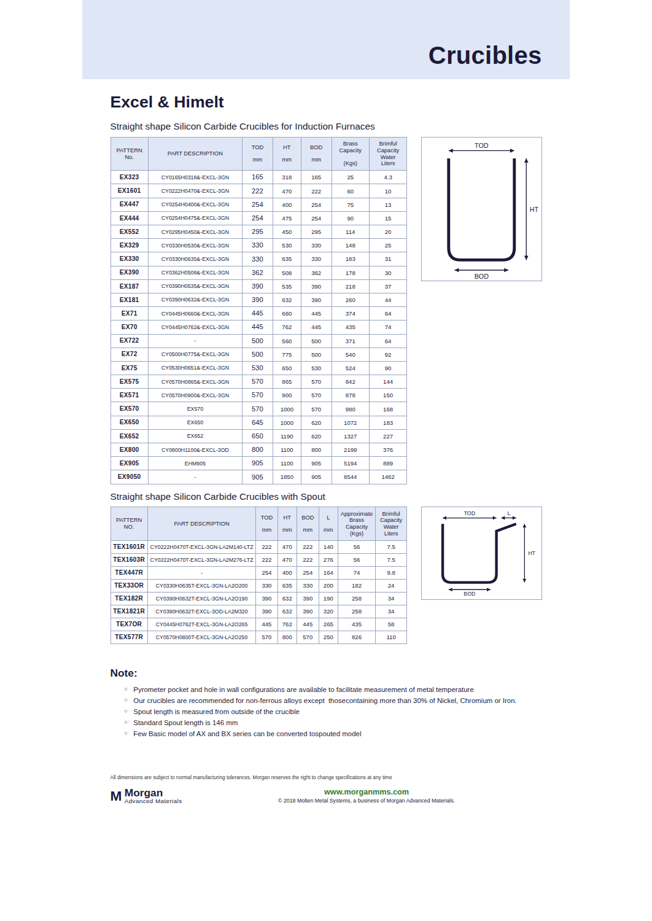Crucibles
Excel & Himelt
Straight shape Silicon Carbide Crucibles for Induction Furnaces
| PATTERN No. | PART DESCRIPTION | TOD mm | HT mm | BOD mm | Brass Capacity (Kgs) | Brimful Capacity Water Liters |
| --- | --- | --- | --- | --- | --- | --- |
| EX323 | CY0165H0318&-EXCL-3GN | 165 | 318 | 165 | 25 | 4.3 |
| EX1601 | CY0222H0470&-EXCL-3GN | 222 | 470 | 222 | 60 | 10 |
| EX447 | CY0254H0400&-EXCL-3GN | 254 | 400 | 254 | 75 | 13 |
| EX444 | CY0254H0475&-EXCL-3GN | 254 | 475 | 254 | 90 | 15 |
| EX552 | CY0295H0450&-EXCL-3GN | 295 | 450 | 295 | 114 | 20 |
| EX329 | CY0330H0530&-EXCL-3GN | 330 | 530 | 330 | 148 | 25 |
| EX330 | CY0330H0635&-EXCL-3GN | 330 | 635 | 330 | 183 | 31 |
| EX390 | CY0362H0508&-EXCL-3GN | 362 | 508 | 362 | 178 | 30 |
| EX187 | CY0390H0535&-EXCL-3GN | 390 | 535 | 390 | 218 | 37 |
| EX181 | CY0390H0632&-EXCL-3GN | 390 | 632 | 390 | 260 | 44 |
| EX71 | CY0445H0660&-EXCL-3GN | 445 | 660 | 445 | 374 | 64 |
| EX70 | CY0445H0762&-EXCL-3GN | 445 | 762 | 445 | 435 | 74 |
| EX722 | - | 500 | 560 | 500 | 371 | 64 |
| EX72 | CY0500H0775&-EXCL-3GN | 500 | 775 | 500 | 540 | 92 |
| EX75 | CY0530H0651&-EXCL-3GN | 530 | 650 | 530 | 524 | 90 |
| EX575 | CY0570H0865&-EXCL-3GN | 570 | 865 | 570 | 842 | 144 |
| EX571 | CY0570H0900&-EXCL-3GN | 570 | 900 | 570 | 878 | 150 |
| EX570 | EX570 | 570 | 1000 | 570 | 980 | 168 |
| EX650 | EX650 | 645 | 1000 | 620 | 1072 | 183 |
| EX652 | EX652 | 650 | 1190 | 620 | 1327 | 227 |
| EX800 | CY0800H1100&-EXCL-3OD | 800 | 1100 | 800 | 2199 | 376 |
| EX905 | EHM905 | 905 | 1100 | 905 | 5194 | 889 |
| EX9050 | - | 905 | 1850 | 905 | 8544 | 1462 |
TOD HT BOD
Straight shape Silicon Carbide Crucibles with Spout
| PATTERN NO. | PART DESCRIPTION | TOD mm | HT mm | BOD mm | L mm | Approximate Brass Capacity (Kgs) | Brimful Capacity Water Liters |
| --- | --- | --- | --- | --- | --- | --- | --- |
| TEX1601R | CY0222H0470T-EXCL-3GN-LA2M140-LTZ | 222 | 470 | 222 | 140 | 56 | 7.5 |
| TEX1603R | CY0222H0470T-EXCL-3GN-LA2M276-LTZ | 222 | 470 | 222 | 276 | 56 | 7.5 |
| TEX447R | - | 254 | 400 | 254 | 164 | 74 | 9.8 |
| TEX33OR | CY0330H0635T-EXCL-3GN-LA2O200 | 330 | 635 | 330 | 200 | 182 | 24 |
| TEX182R | CY0390H0632T-EXCL-3GN-LA2O190 | 390 | 632 | 390 | 190 | 258 | 34 |
| TEX1821R | CY0390H0632T-EXCL-3OD-LA2M320 | 390 | 632 | 390 | 320 | 258 | 34 |
| TEX7OR | CY0445H0762T-EXCL-3GN-LA2O265 | 445 | 762 | 445 | 265 | 435 | 58 |
| TEX577R | CY0570H0800T-EXCL-3GN-LA2O250 | 570 | 800 | 570 | 250 | 826 | 110 |
TOD L HT BOD
Note:
Pyrometer pocket and hole in wall configurations are available to facilitate measurement of metal temperature
Our crucibles are recommended for non-ferrous alloys except thosecontaining more than 30% of Nickel, Chromium or Iron.
Spout length is measured from outside of the crucible
Standard Spout length is 146 mm
Few Basic model of AX and BX series can be converted tospouted model
All dimensions are subject to normal manufacturing tolerances. Morgan reserves the right to change specifications at any time
M Morgan Advanced Materials
www.morganmms.com © 2018 Molten Metal Systems, a business of Morgan Advanced Materials.